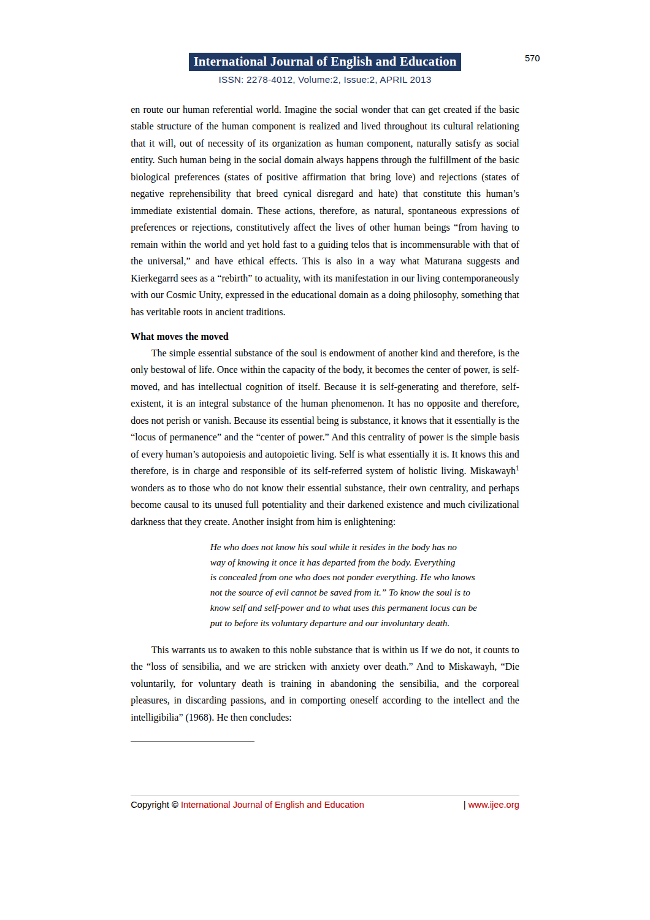570
International Journal of English and Education
ISSN: 2278-4012, Volume:2, Issue:2, APRIL 2013
en route our human referential world. Imagine the social wonder that can get created if the basic stable structure of the human component is realized and lived throughout its cultural relationing that it will, out of necessity of its organization as human component, naturally satisfy as social entity. Such human being in the social domain always happens through the fulfillment of the basic biological preferences (states of positive affirmation that bring love) and rejections (states of negative reprehensibility that breed cynical disregard and hate) that constitute this human’s immediate existential domain. These actions, therefore, as natural, spontaneous expressions of preferences or rejections, constitutively affect the lives of other human beings “from having to remain within the world and yet hold fast to a guiding telos that is incommensurable with that of the universal,” and have ethical effects. This is also in a way what Maturana suggests and Kierkegarrd sees as a “rebirth” to actuality, with its manifestation in our living contemporaneously with our Cosmic Unity, expressed in the educational domain as a doing philosophy, something that has veritable roots in ancient traditions.
What moves the moved
The simple essential substance of the soul is endowment of another kind and therefore, is the only bestowal of life. Once within the capacity of the body, it becomes the center of power, is self-moved, and has intellectual cognition of itself. Because it is self-generating and therefore, self-existent, it is an integral substance of the human phenomenon. It has no opposite and therefore, does not perish or vanish. Because its essential being is substance, it knows that it essentially is the “locus of permanence” and the “center of power.” And this centrality of power is the simple basis of every human’s autopoiesis and autopoietic living. Self is what essentially it is. It knows this and therefore, is in charge and responsible of its self-referred system of holistic living. Miskawayh1 wonders as to those who do not know their essential substance, their own centrality, and perhaps become causal to its unused full potentiality and their darkened existence and much civilizational darkness that they create. Another insight from him is enlightening:
He who does not know his soul while it resides in the body has no
way of knowing it once it has departed from the body. Everything
is concealed from one who does not ponder everything. He who knows
not the source of evil cannot be saved from it.” To know the soul is to
know self and self-power and to what uses this permanent locus can be
put to before its voluntary departure and our involuntary death.
This warrants us to awaken to this noble substance that is within us If we do not, it counts to the “loss of sensibilia, and we are stricken with anxiety over death.” And to Miskawayh, “Die voluntarily, for voluntary death is training in abandoning the sensibilia, and the corporeal pleasures, in discarding passions, and in comporting oneself according to the intellect and the intelligibilia” (1968). He then concludes:
Copyright © International Journal of English and Education
| www.ijee.org